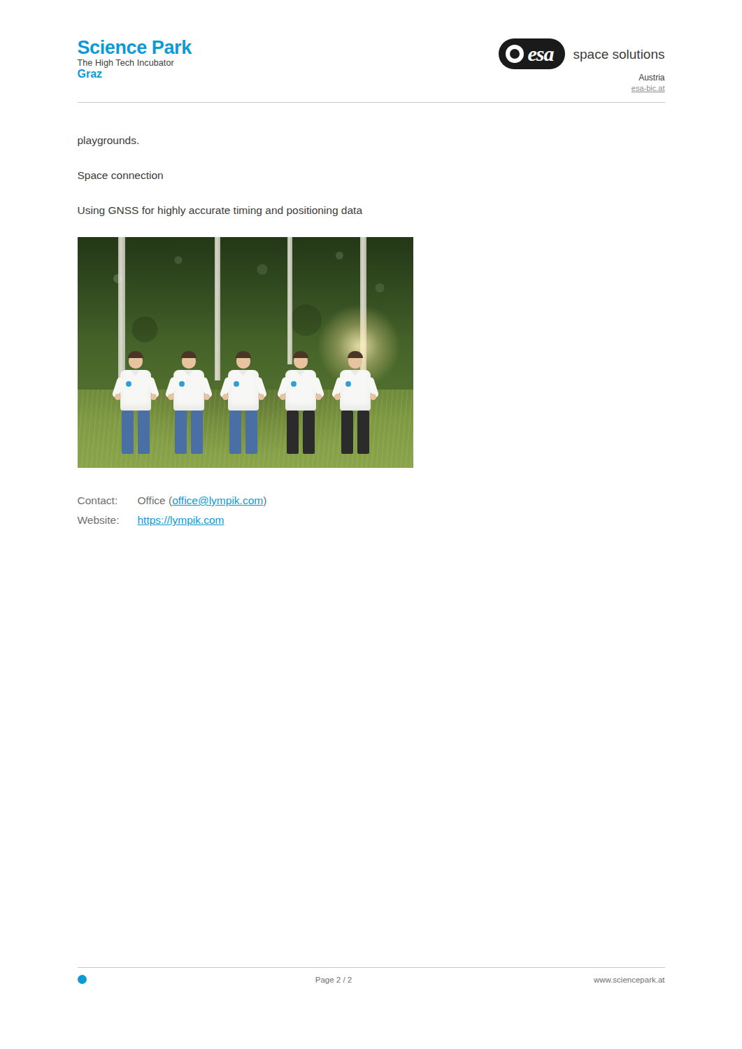Science Park
The High Tech Incubator
Graz
esa space solutions
Austria
esa-bic.at
playgrounds.
Space connection
Using GNSS for highly accurate timing and positioning data
| Contact: | Office ( office@lympik.com ) |
| Website: | https://lympik.com |
Page 2 / 2 www.sciencepark.at